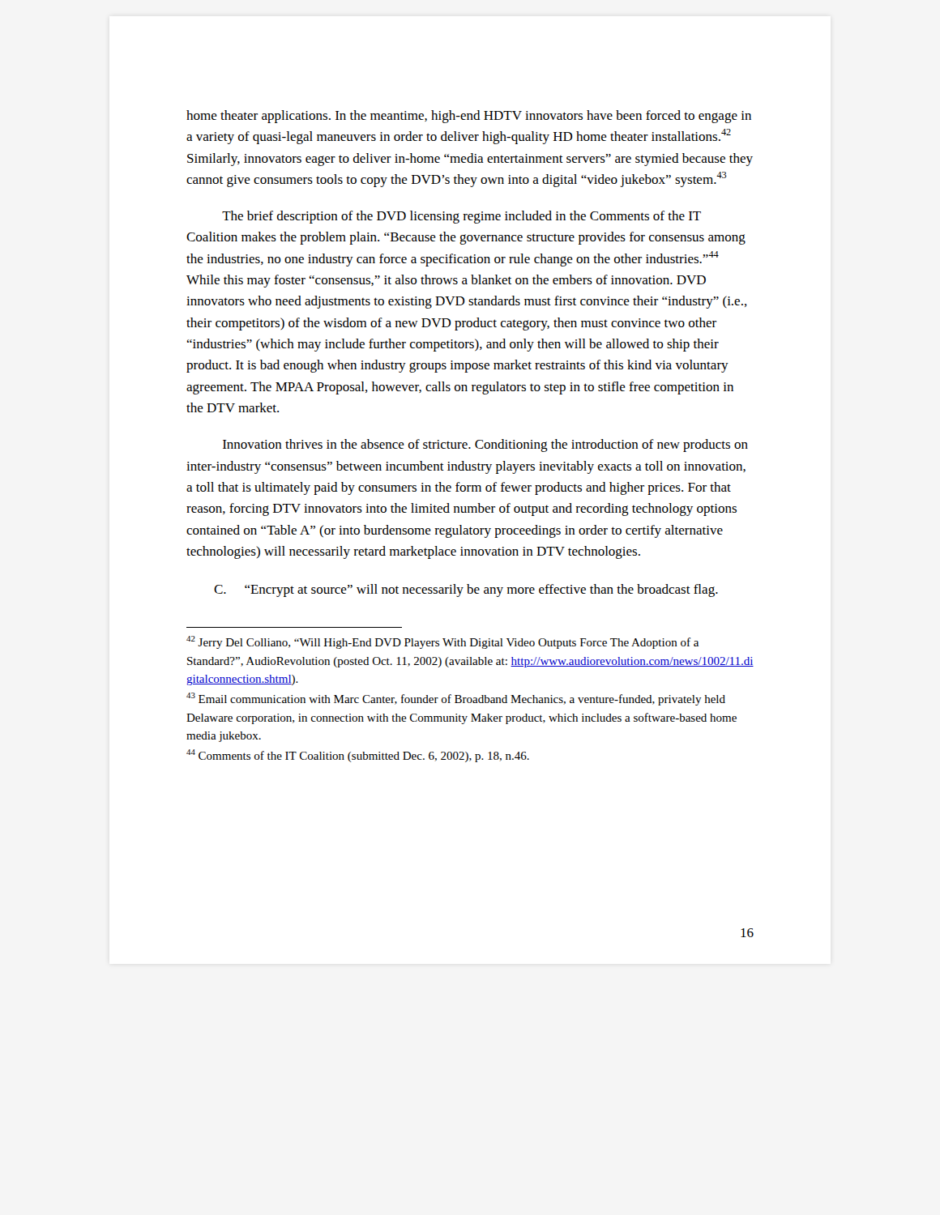home theater applications. In the meantime, high-end HDTV innovators have been forced to engage in a variety of quasi-legal maneuvers in order to deliver high-quality HD home theater installations.42 Similarly, innovators eager to deliver in-home “media entertainment servers” are stymied because they cannot give consumers tools to copy the DVD’s they own into a digital “video jukebox” system.43
The brief description of the DVD licensing regime included in the Comments of the IT Coalition makes the problem plain. “Because the governance structure provides for consensus among the industries, no one industry can force a specification or rule change on the other industries.”44 While this may foster “consensus,” it also throws a blanket on the embers of innovation. DVD innovators who need adjustments to existing DVD standards must first convince their “industry” (i.e., their competitors) of the wisdom of a new DVD product category, then must convince two other “industries” (which may include further competitors), and only then will be allowed to ship their product. It is bad enough when industry groups impose market restraints of this kind via voluntary agreement. The MPAA Proposal, however, calls on regulators to step in to stifle free competition in the DTV market.
Innovation thrives in the absence of stricture. Conditioning the introduction of new products on inter-industry “consensus” between incumbent industry players inevitably exacts a toll on innovation, a toll that is ultimately paid by consumers in the form of fewer products and higher prices. For that reason, forcing DTV innovators into the limited number of output and recording technology options contained on “Table A” (or into burdensome regulatory proceedings in order to certify alternative technologies) will necessarily retard marketplace innovation in DTV technologies.
C. “Encrypt at source” will not necessarily be any more effective than the broadcast flag.
42 Jerry Del Colliano, “Will High-End DVD Players With Digital Video Outputs Force The Adoption of a Standard?”, AudioRevolution (posted Oct. 11, 2002) (available at: http://www.audiorevolution.com/news/1002/11.digitalconnection.shtml).
43 Email communication with Marc Canter, founder of Broadband Mechanics, a venture-funded, privately held Delaware corporation, in connection with the Community Maker product, which includes a software-based home media jukebox.
44 Comments of the IT Coalition (submitted Dec. 6, 2002), p. 18, n.46.
16